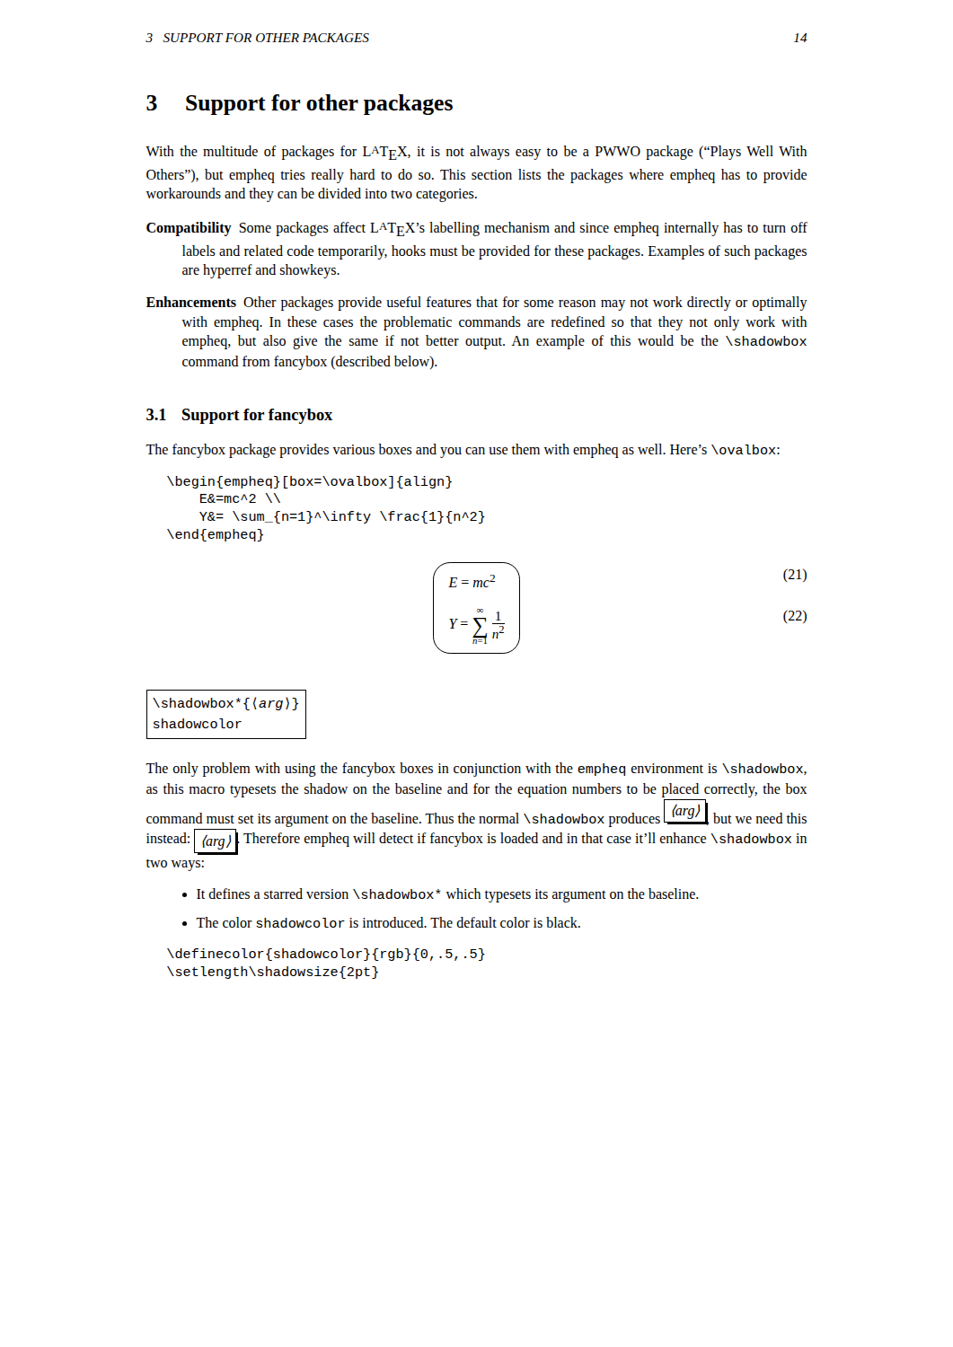3 SUPPORT FOR OTHER PACKAGES 14
3 Support for other packages
With the multitude of packages for LATEX, it is not always easy to be a PWWO package (“Plays Well With Others”), but empheq tries really hard to do so. This section lists the packages where empheq has to provide workarounds and they can be divided into two categories.
Compatibility
Some packages affect LATEX’s labelling mechanism and since empheq internally has to turn off labels and related code temporarily, hooks must be provided for these packages. Examples of such packages are hyperref and showkeys.
Enhancements
Other packages provide useful features that for some reason may not work directly or optimally with empheq. In these cases the problematic commands are redefined so that they not only work with empheq, but also give the same if not better output. An example of this would be the \shadowbox command from fancybox (described below).
3.1 Support for fancybox
The fancybox package provides various boxes and you can use them with empheq as well. Here’s \ovalbox:
\begin{empheq}[box=\ovalbox]{align}
    E&=mc^2 \\
    Y&= \sum_{n=1}^\infty \frac{1}{n^2}
\end{empheq}
E = mc2
Y = ∞∑n=1 1 n2
(21)
(22)
\shadowbox*{⟨arg⟩}
shadowcolor
The only problem with using the fancybox boxes in conjunction with the empheq environment is \shadowbox, as this macro typesets the shadow on the baseline and for the equation numbers to be placed correctly, the box command must set its argument on the baseline. Thus the normal \shadowbox produces ⟨arg⟩, but we need this instead: ⟨arg⟩. Therefore empheq will detect if fancybox is loaded and in that case it’ll enhance \shadowbox in two ways:
It defines a starred version \shadowbox* which typesets its argument on the baseline.
The color shadowcolor is introduced. The default color is black.
\definecolor{shadowcolor}{rgb}{0,.5,.5}
\setlength\shadowsize{2pt}